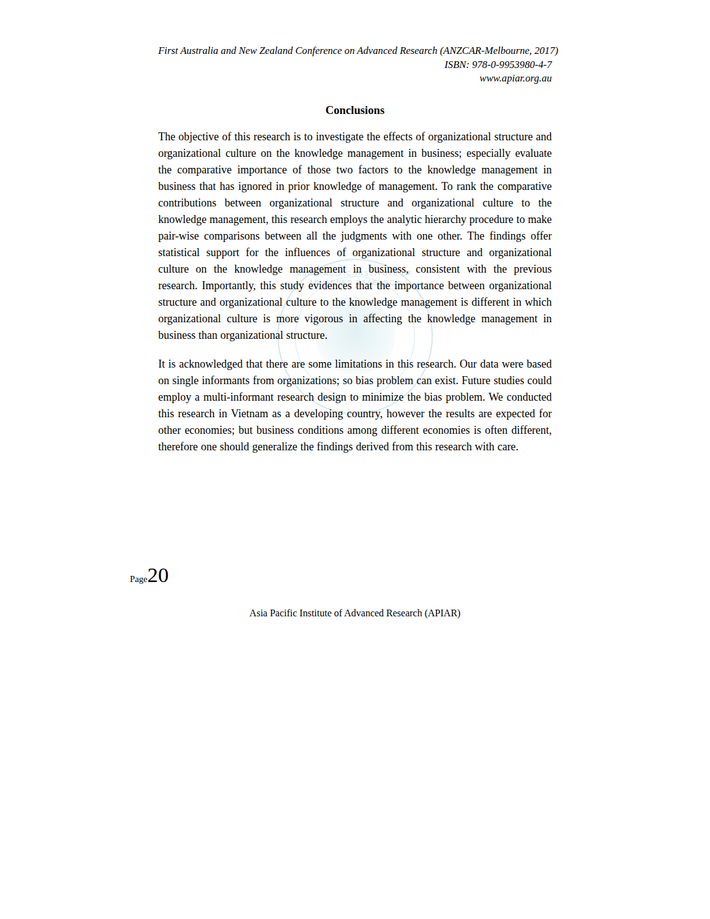First Australia and New Zealand Conference on Advanced Research (ANZCAR-Melbourne, 2017)
ISBN: 978-0-9953980-4-7
www.apiar.org.au
Conclusions
The objective of this research is to investigate the effects of organizational structure and organizational culture on the knowledge management in business; especially evaluate the comparative importance of those two factors to the knowledge management in business that has ignored in prior knowledge of management. To rank the comparative contributions between organizational structure and organizational culture to the knowledge management, this research employs the analytic hierarchy procedure to make pair-wise comparisons between all the judgments with one other. The findings offer statistical support for the influences of organizational structure and organizational culture on the knowledge management in business, consistent with the previous research. Importantly, this study evidences that the importance between organizational structure and organizational culture to the knowledge management is different in which organizational culture is more vigorous in affecting the knowledge management in business than organizational structure.
It is acknowledged that there are some limitations in this research. Our data were based on single informants from organizations; so bias problem can exist. Future studies could employ a multi-informant research design to minimize the bias problem. We conducted this research in Vietnam as a developing country, however the results are expected for other economies; but business conditions among different economies is often different, therefore one should generalize the findings derived from this research with care.
Asia Pacific Institute of Advanced Research
A P I A R
Page20
Asia Pacific Institute of Advanced Research (APIAR)